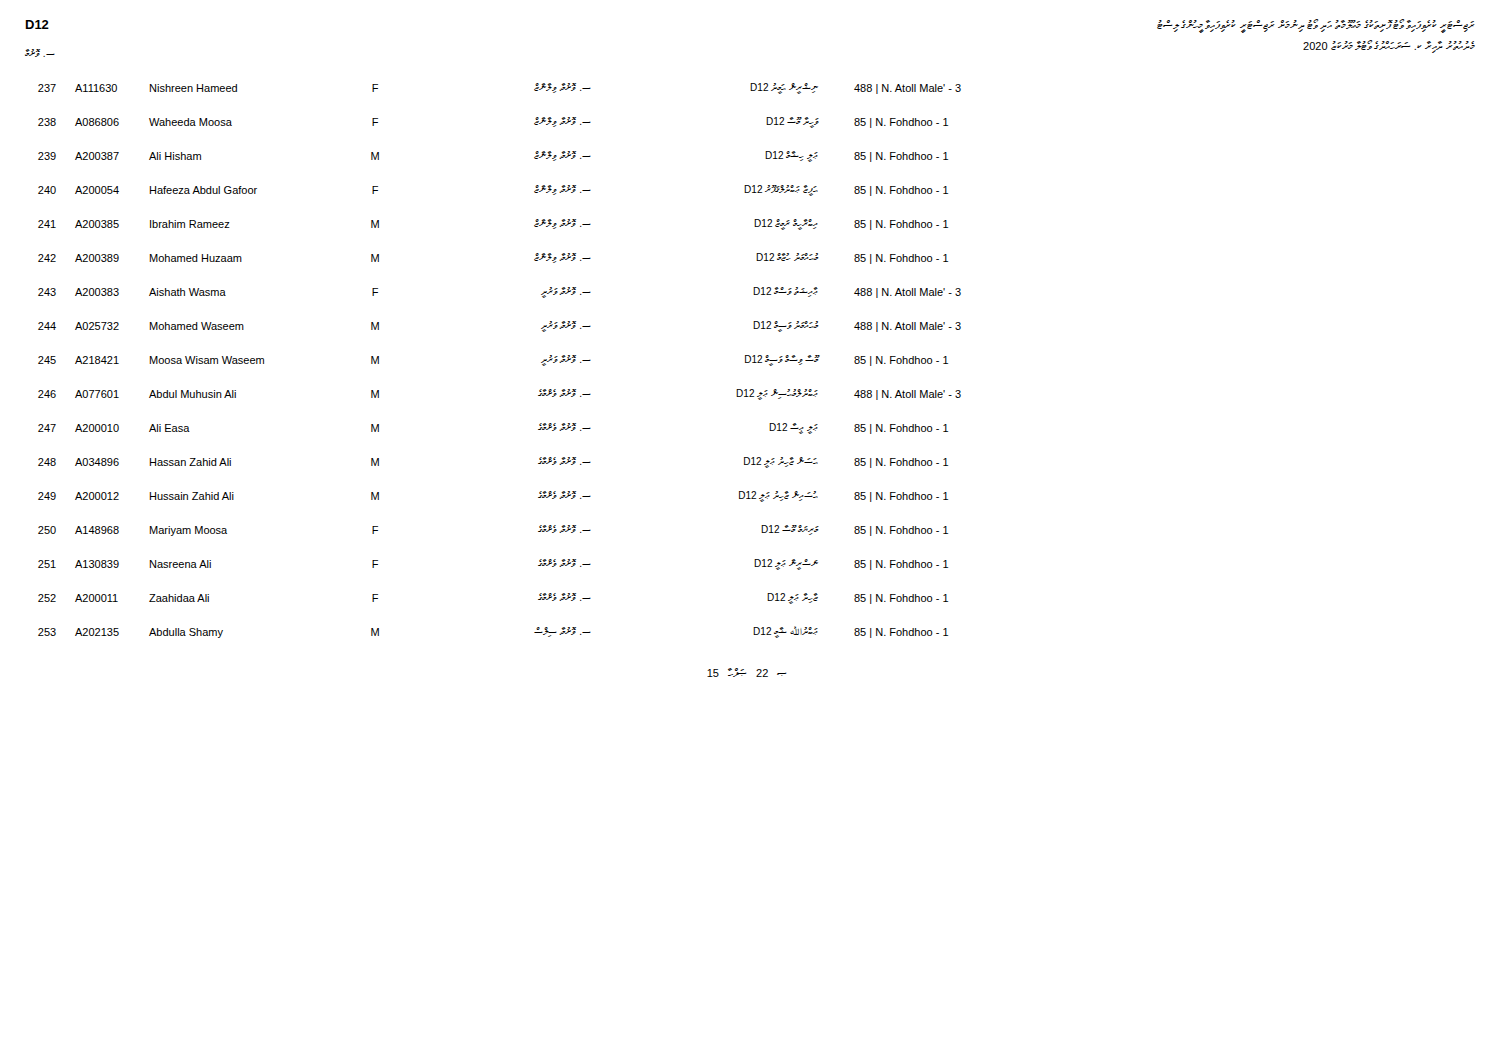D12
ސ. ވޮށުމާ
ރަޖިސްޓަރީ ކުރެވިފައިވާ ވޯޓު ފޮށިތަކުގެ މަޢުލޫމާތު އަދި ވޯޓު ދިނުމަށް ރަޖިސްޓަރީ ކުރެވިފައިވާ މީހުންގެ ލިސްޓު
މެދުއުތުރު ދާއިރާ ކ. ސަރަހައްދުގެ ވޯޓުލާ މަރުކަޒު 2020
| 237 | A111630 | Nishreen Hameed | F | ސ. ވޮށުމާ، ވިލާނާޒް | D12 ނިޝްރީން ޙަމީދު | 488 / N. Atoll Male' - 3 |
| 238 | A086806 | Waheeda Moosa | F | ސ. ވޮށުމާ، ވިލާނާޒް | D12 ވަހީދާ މޫސާ | 85 / N. Fohdhoo - 1 |
| 239 | A200387 | Ali Hisham | M | ސ. ވޮށުމާ، ވިލާނާޒް | D12 ޢަލީ ހިޝާމް | 85 / N. Fohdhoo - 1 |
| 240 | A200054 | Hafeeza Abdul Gafoor | F | ސ. ވޮށުމާ، ވިލާނާޒް | D12 ޙަފީޒާ ޢަބްދުލްޤަފޫރު | 85 / N. Fohdhoo - 1 |
| 241 | A200385 | Ibrahim Rameez | M | ސ. ވޮށުމާ، ވިލާނާޒް | D12 އިބްރާހީމް ރަމީޒް | 85 / N. Fohdhoo - 1 |
| 242 | A200389 | Mohamed Huzaam | M | ސ. ވޮށުމާ، ވިލާނާޒް | D12 މުޙައްމަދު ހުޒާމް | 85 / N. Fohdhoo - 1 |
| 243 | A200383 | Aishath Wasma | F | ސ. ވޮށުމާ، ވަރުދީ | D12 ޢާއިޝަތު ވަސްމާ | 488 / N. Atoll Male' - 3 |
| 244 | A025732 | Mohamed Waseem | M | ސ. ވޮށުމާ، ވަރުދީ | D12 މުޙައްމަދު ވަސީމް | 488 / N. Atoll Male' - 3 |
| 245 | A218421 | Moosa Wisam Waseem | M | ސ. ވޮށުމާ، ވަރުދީ | D12 މޫސާ ވިސާމް ވަސީމް | 85 / N. Fohdhoo - 1 |
| 246 | A077601 | Abdul Muhusin Ali | M | ސ. ވޮށުމާ، ވެށްމާގެ | D12 ޢަބްދުލްމުޙުސިން ޢަލީ | 488 / N. Atoll Male' - 3 |
| 247 | A200010 | Ali Easa | M | ސ. ވޮށުމާ، ވެށްމާގެ | D12 ޢަލީ ޢީސާ | 85 / N. Fohdhoo - 1 |
| 248 | A034896 | Hassan Zahid Ali | M | ސ. ވޮށުމާ، ވެށްމާގެ | D12 ޙަސަން ޒާހިދު ޢަލީ | 85 / N. Fohdhoo - 1 |
| 249 | A200012 | Hussain Zahid Ali | M | ސ. ވޮށުމާ، ވެށްމާގެ | D12 ޙުސައިން ޒާހިދު ޢަލީ | 85 / N. Fohdhoo - 1 |
| 250 | A148968 | Mariyam Moosa | F | ސ. ވޮށުމާ، ވެށްމާގެ | D12 މަރިޔަމް މޫސާ | 85 / N. Fohdhoo - 1 |
| 251 | A130839 | Nasreena Ali | F | ސ. ވޮށުމާ، ވެށްމާގެ | D12 ނަސްރީނާ ޢަލީ | 85 / N. Fohdhoo - 1 |
| 252 | A200011 | Zaahidaa Ali | F | ސ. ވޮށުމާ، ވެށްމާގެ | D12 ޒާހިދާ ޢަލީ | 85 / N. Fohdhoo - 1 |
| 253 | A202135 | Abdulla Shamy | M | ސ. ވޮށުމާ، ސިލްސް | D12 ޢަބްދުﷲ ޝާމީ | 85 / N. Fohdhoo - 1 |
15 ޞ 22 ޞަފްޙާ